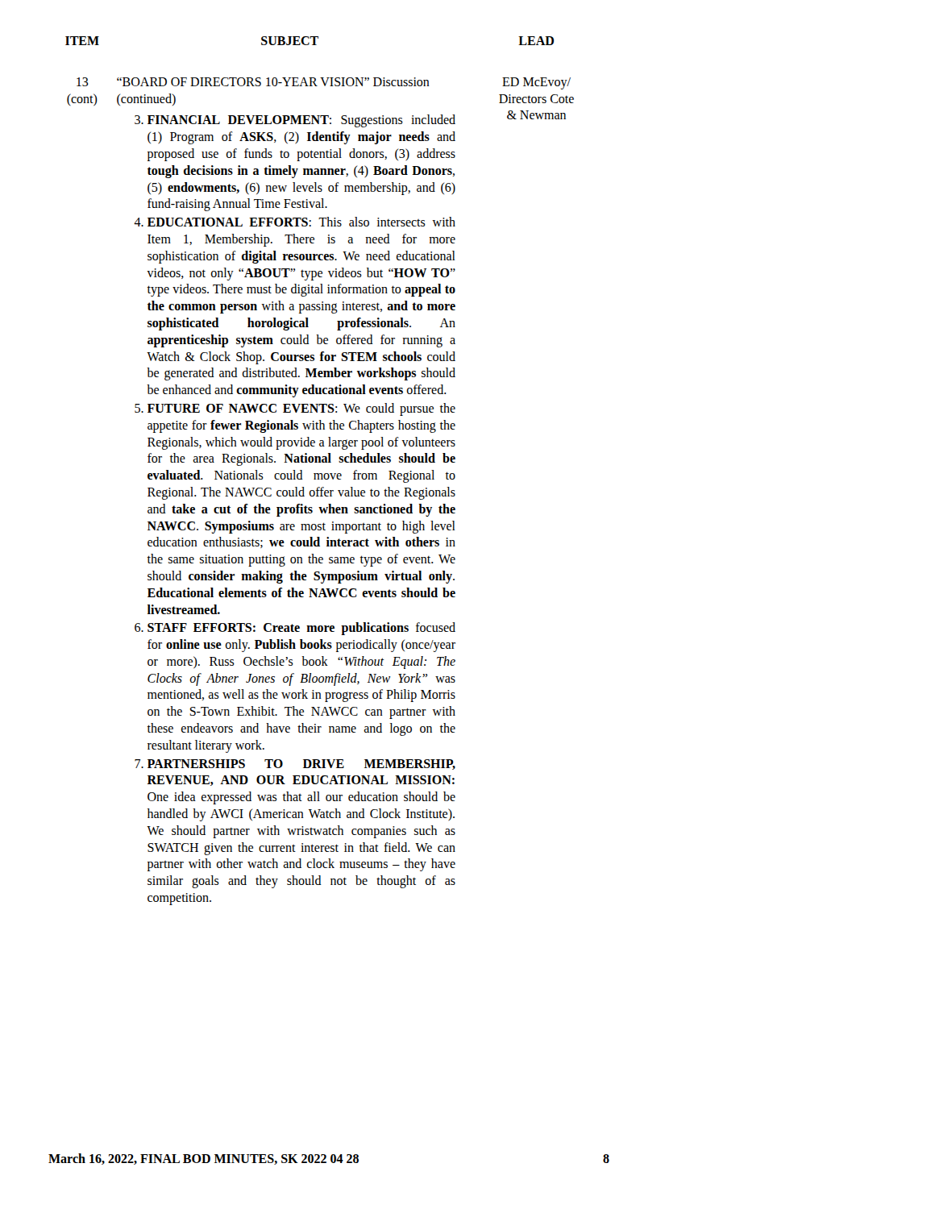| ITEM | SUBJECT | LEAD |
| 13 (cont) | “BOARD OF DIRECTORS 10-YEAR VISION” Discussion (continued) FINANCIAL DEVELOPMENT : Suggestions included (1) Program of ASKS , (2) Identify major needs and proposed use of funds to potential donors, (3) address tough decisions in a timely manner , (4) Board Donors , (5) endowments, (6) new levels of membership, and (6) fund-raising Annual Time Festival. EDUCATIONAL EFFORTS : This also intersects with Item 1, Membership. There is a need for more sophistication of digital resources . We need educational videos, not only “ ABOUT ” type videos but “ HOW TO ” type videos. There must be digital information to appeal to the common person with a passing interest, and to more sophisticated horological professionals . An apprenticeship system could be offered for running a Watch & Clock Shop. Courses for STEM schools could be generated and distributed. Member workshops should be enhanced and community educational events offered. FUTURE OF NAWCC EVENTS : We could pursue the appetite for fewer Regionals with the Chapters hosting the Regionals, which would provide a larger pool of volunteers for the area Regionals. National schedules should be evaluated . Nationals could move from Regional to Regional. The NAWCC could offer value to the Regionals and take a cut of the profits when sanctioned by the NAWCC . Symposiums are most important to high level education enthusiasts; we could interact with others in the same situation putting on the same type of event. We should consider making the Symposium virtual only . Educational elements of the NAWCC events should be livestreamed. STAFF EFFORTS: Create more publications focused for online use only. Publish books periodically (once/year or more). Russ Oechsle’s book “Without Equal: The Clocks of Abner Jones of Bloomfield, New York” was mentioned, as well as the work in progress of Philip Morris on the S-Town Exhibit. The NAWCC can partner with these endeavors and have their name and logo on the resultant literary work. PARTNERSHIPS TO DRIVE MEMBERSHIP, REVENUE, AND OUR EDUCATIONAL MISSION: One idea expressed was that all our education should be handled by AWCI (American Watch and Clock Institute). We should partner with wristwatch companies such as SWATCH given the current interest in that field. We can partner with other watch and clock museums – they have similar goals and they should not be thought of as competition. | ED McEvoy/ Directors Cote & Newman |
March 16, 2022, FINAL BOD MINUTES, SK 2022 04 28 8